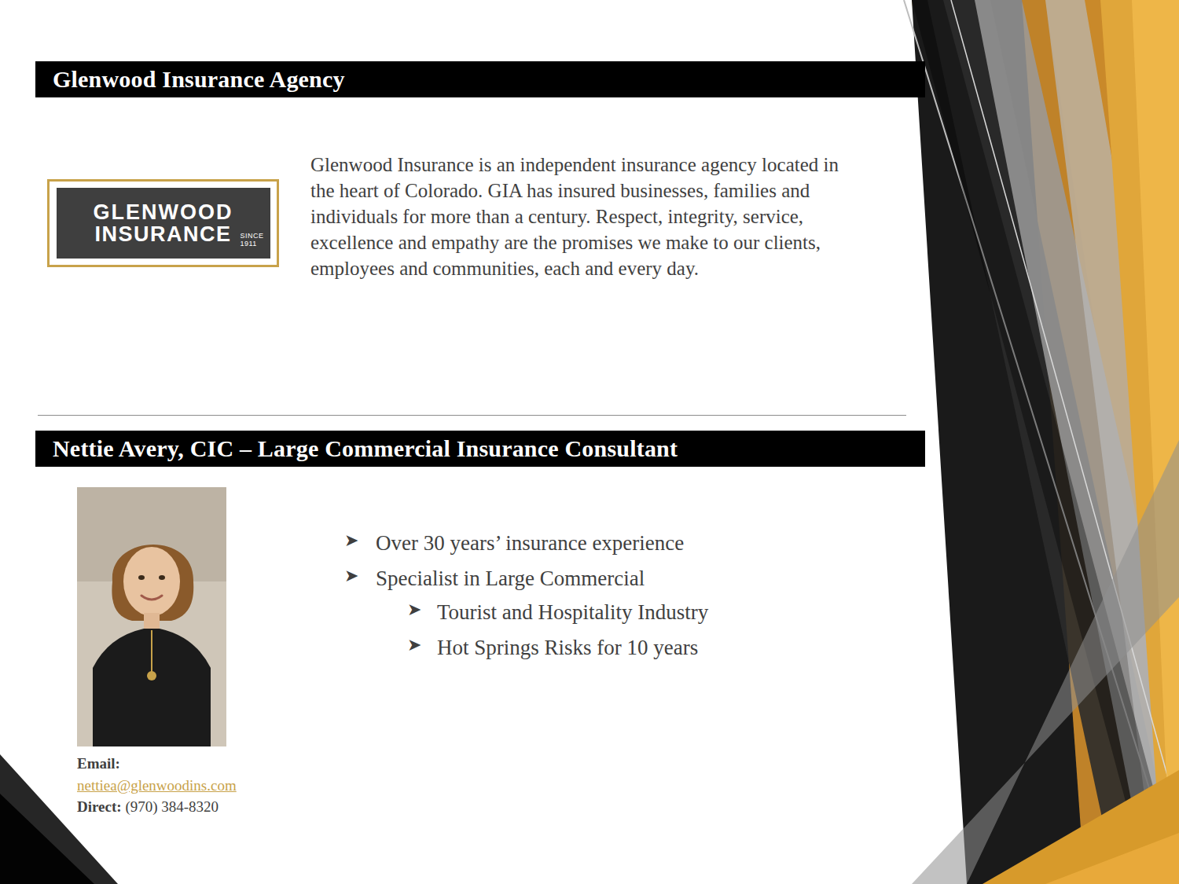Glenwood Insurance Agency
GLENWOOD INSURANCE
SINCE
1911
Glenwood Insurance is an independent insurance agency located in the heart of Colorado. GIA has insured businesses, families and individuals for more than a century. Respect, integrity, service, excellence and empathy are the promises we make to our clients, employees and communities, each and every day.
Nettie Avery, CIC – Large Commercial Insurance Consultant
Over 30 years’ insurance experience
Specialist in Large Commercial
Tourist and Hospitality Industry
Hot Springs Risks for 10 years
Email:
nettiea@glenwoodins.com
Direct: (970) 384-8320